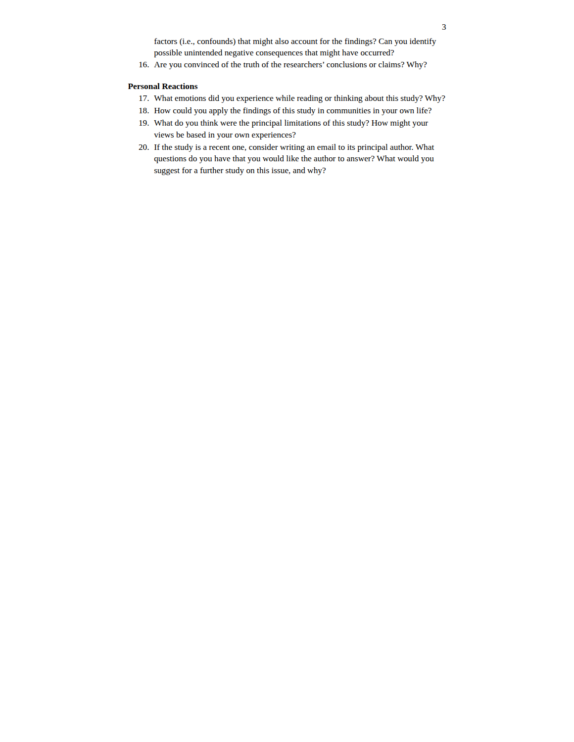3
factors (i.e., confounds) that might also account for the findings? Can you identify possible unintended negative consequences that might have occurred?
16. Are you convinced of the truth of the researchers’ conclusions or claims? Why?
Personal Reactions
17. What emotions did you experience while reading or thinking about this study? Why?
18. How could you apply the findings of this study in communities in your own life?
19. What do you think were the principal limitations of this study? How might your views be based in your own experiences?
20. If the study is a recent one, consider writing an email to its principal author. What questions do you have that you would like the author to answer? What would you suggest for a further study on this issue, and why?